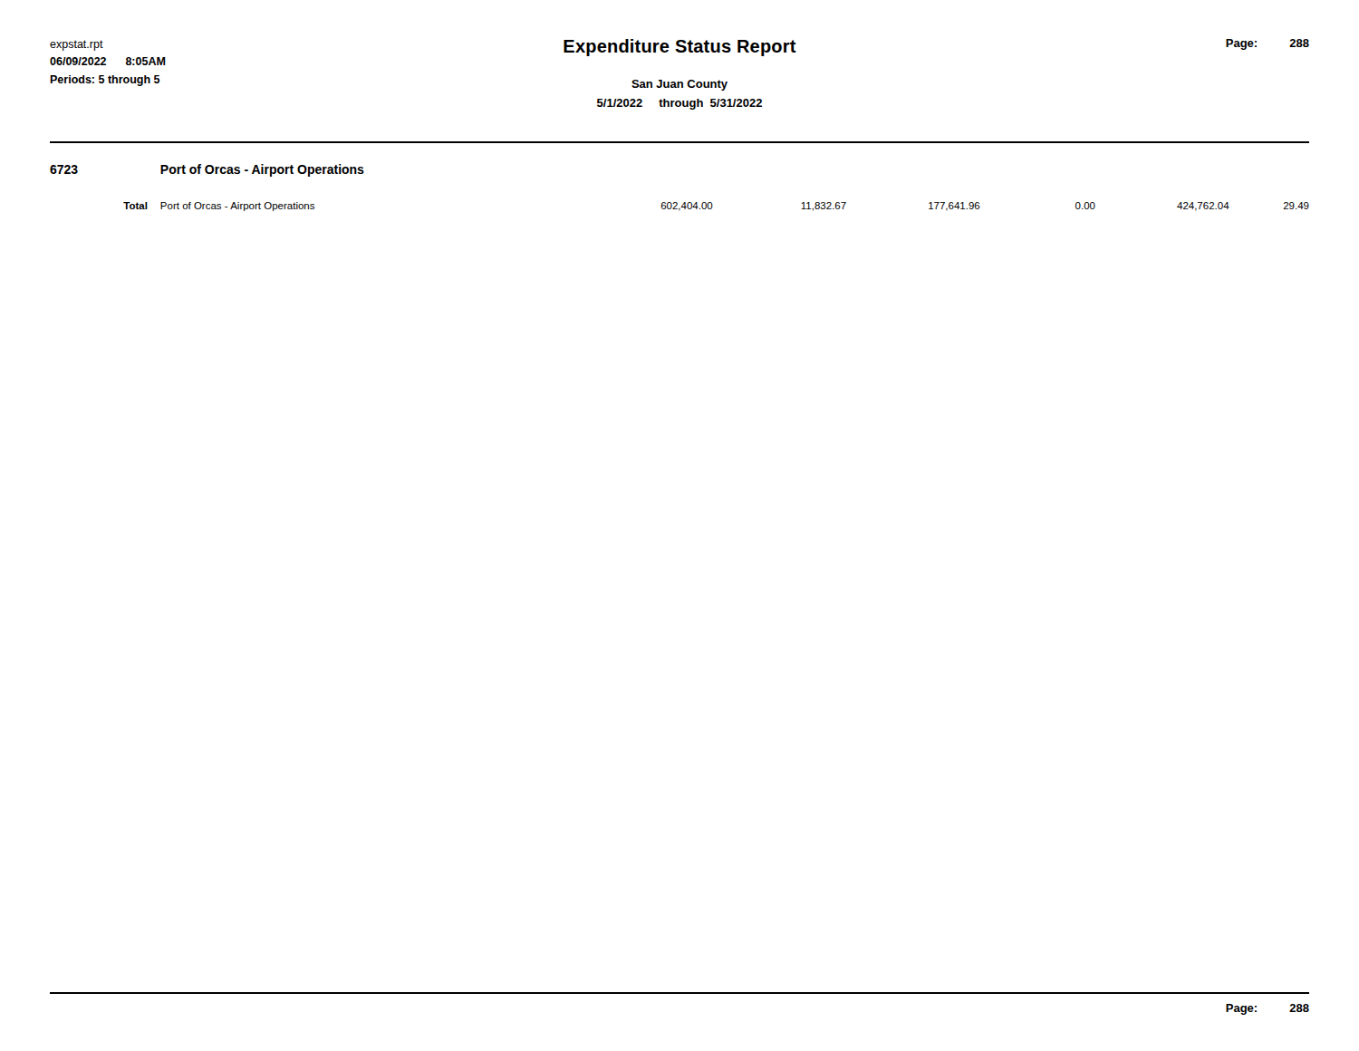expstat.rpt
06/09/2022 8:05AM
Periods: 5 through 5
Expenditure Status Report
San Juan County
5/1/2022 through 5/31/2022
Page: 288
| 6723 | Port of Orcas - Airport Operations |
| Total | Port of Orcas - Airport Operations | 602,404.00 | 11,832.67 | 177,641.96 | 0.00 | 424,762.04 | 29.49 |
Page: 288